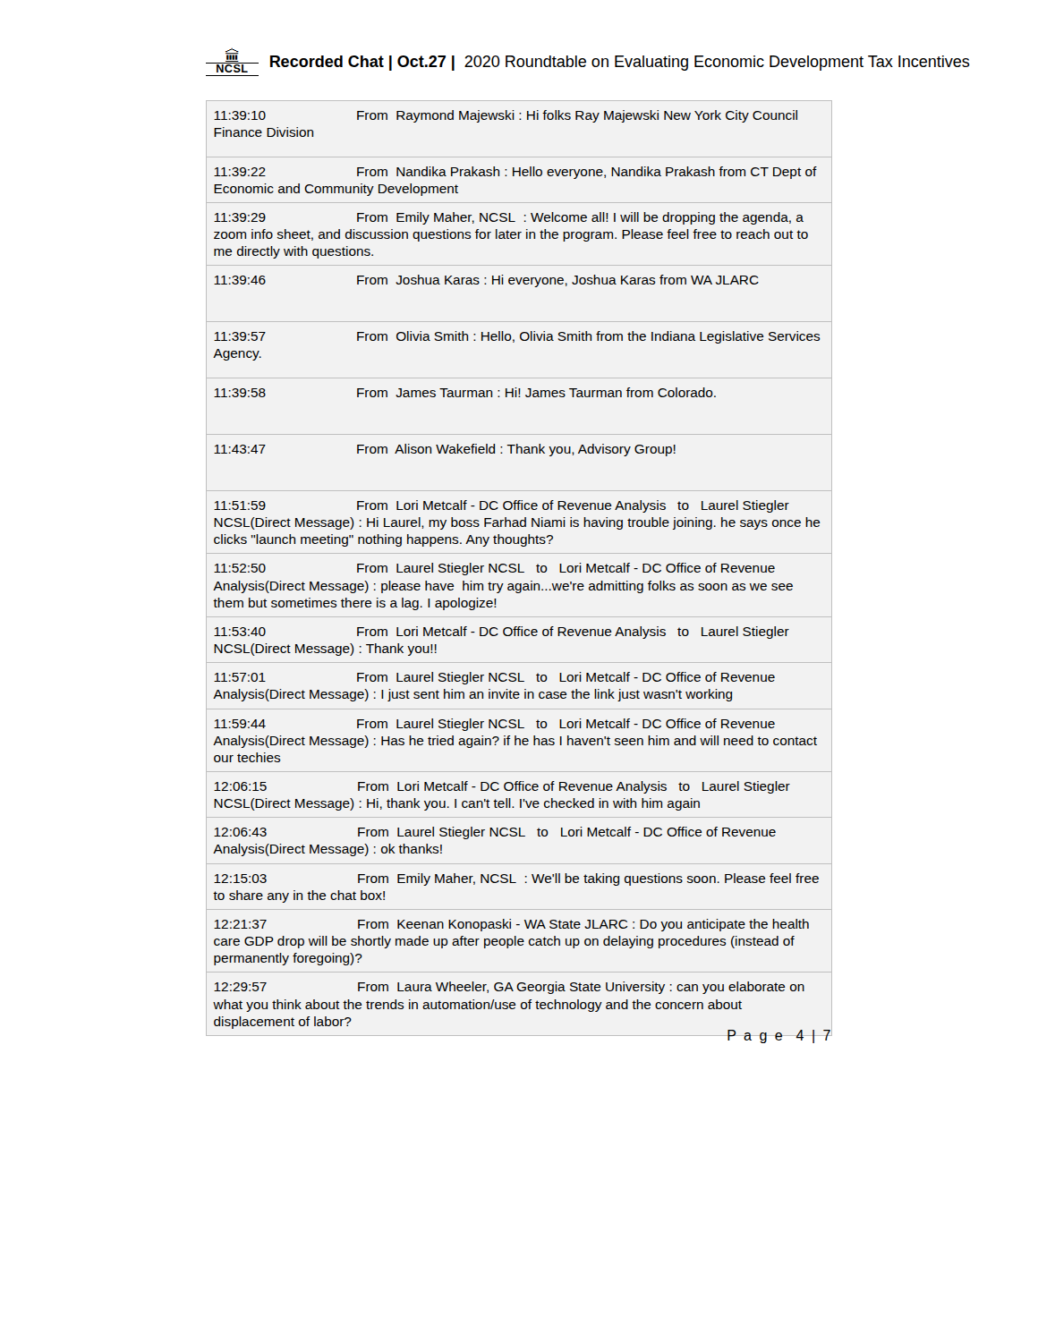🏛 NCSL
Recorded Chat | Oct.27 | 2020 Roundtable on Evaluating Economic Development Tax Incentives
| 11:39:10 From Raymond Majewski : Hi folks Ray Majewski New York City Council Finance Division |
| 11:39:22 From Nandika Prakash : Hello everyone, Nandika Prakash from CT Dept of Economic and Community Development |
| 11:39:29 From Emily Maher, NCSL : Welcome all! I will be dropping the agenda, a zoom info sheet, and discussion questions for later in the program. Please feel free to reach out to me directly with questions. |
| 11:39:46 From Joshua Karas : Hi everyone, Joshua Karas from WA JLARC |
| 11:39:57 From Olivia Smith : Hello, Olivia Smith from the Indiana Legislative Services Agency. |
| 11:39:58 From James Taurman : Hi! James Taurman from Colorado. |
| 11:43:47 From Alison Wakefield : Thank you, Advisory Group! |
| 11:51:59 From Lori Metcalf - DC Office of Revenue Analysis to Laurel Stiegler NCSL(Direct Message) : Hi Laurel, my boss Farhad Niami is having trouble joining. he says once he clicks "launch meeting" nothing happens. Any thoughts? |
| 11:52:50 From Laurel Stiegler NCSL to Lori Metcalf - DC Office of Revenue Analysis(Direct Message) : please have him try again...we're admitting folks as soon as we see them but sometimes there is a lag. I apologize! |
| 11:53:40 From Lori Metcalf - DC Office of Revenue Analysis to Laurel Stiegler NCSL(Direct Message) : Thank you!! |
| 11:57:01 From Laurel Stiegler NCSL to Lori Metcalf - DC Office of Revenue Analysis(Direct Message) : I just sent him an invite in case the link just wasn't working |
| 11:59:44 From Laurel Stiegler NCSL to Lori Metcalf - DC Office of Revenue Analysis(Direct Message) : Has he tried again? if he has I haven't seen him and will need to contact our techies |
| 12:06:15 From Lori Metcalf - DC Office of Revenue Analysis to Laurel Stiegler NCSL(Direct Message) : Hi, thank you. I can't tell. I've checked in with him again |
| 12:06:43 From Laurel Stiegler NCSL to Lori Metcalf - DC Office of Revenue Analysis(Direct Message) : ok thanks! |
| 12:15:03 From Emily Maher, NCSL : We'll be taking questions soon. Please feel free to share any in the chat box! |
| 12:21:37 From Keenan Konopaski - WA State JLARC : Do you anticipate the health care GDP drop will be shortly made up after people catch up on delaying procedures (instead of permanently foregoing)? |
| 12:29:57 From Laura Wheeler, GA Georgia State University : can you elaborate on what you think about the trends in automation/use of technology and the concern about displacement of labor? |
P a g e 4 | 7